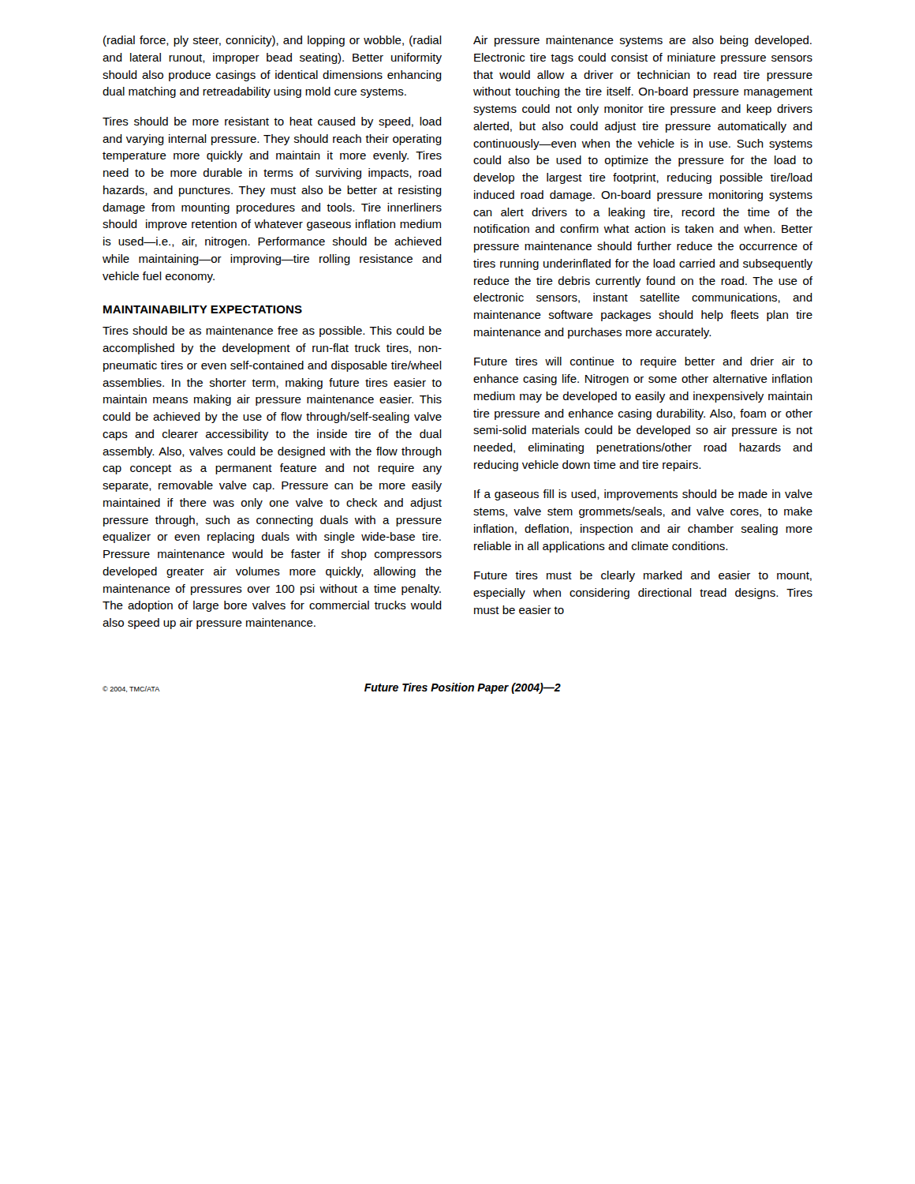(radial force, ply steer, connicity), and lopping or wobble, (radial and lateral runout, improper bead seating). Better uniformity should also produce casings of identical dimensions enhancing dual matching and retreadability using mold cure systems.
Tires should be more resistant to heat caused by speed, load and varying internal pressure. They should reach their operating temperature more quickly and maintain it more evenly. Tires need to be more durable in terms of surviving impacts, road hazards, and punctures. They must also be better at resisting damage from mounting procedures and tools. Tire innerliners should improve retention of whatever gaseous inflation medium is used—i.e., air, nitrogen. Performance should be achieved while maintaining—or improving—tire rolling resistance and vehicle fuel economy.
Maintainability Expectations
Tires should be as maintenance free as possible. This could be accomplished by the development of run-flat truck tires, non-pneumatic tires or even self-contained and disposable tire/wheel assemblies. In the shorter term, making future tires easier to maintain means making air pressure maintenance easier. This could be achieved by the use of flow through/self-sealing valve caps and clearer accessibility to the inside tire of the dual assembly. Also, valves could be designed with the flow through cap concept as a permanent feature and not require any separate, removable valve cap. Pressure can be more easily maintained if there was only one valve to check and adjust pressure through, such as connecting duals with a pressure equalizer or even replacing duals with single wide-base tire. Pressure maintenance would be faster if shop compressors developed greater air volumes more quickly, allowing the maintenance of pressures over 100 psi without a time penalty. The adoption of large bore valves for commercial trucks would also speed up air pressure maintenance.
Air pressure maintenance systems are also being developed. Electronic tire tags could consist of miniature pressure sensors that would allow a driver or technician to read tire pressure without touching the tire itself. On-board pressure management systems could not only monitor tire pressure and keep drivers alerted, but also could adjust tire pressure automatically and continuously—even when the vehicle is in use. Such systems could also be used to optimize the pressure for the load to develop the largest tire footprint, reducing possible tire/load induced road damage. On-board pressure monitoring systems can alert drivers to a leaking tire, record the time of the notification and confirm what action is taken and when. Better pressure maintenance should further reduce the occurrence of tires running underinflated for the load carried and subsequently reduce the tire debris currently found on the road. The use of electronic sensors, instant satellite communications, and maintenance software packages should help fleets plan tire maintenance and purchases more accurately.
Future tires will continue to require better and drier air to enhance casing life. Nitrogen or some other alternative inflation medium may be developed to easily and inexpensively maintain tire pressure and enhance casing durability. Also, foam or other semi-solid materials could be developed so air pressure is not needed, eliminating penetrations/other road hazards and reducing vehicle down time and tire repairs.
If a gaseous fill is used, improvements should be made in valve stems, valve stem grommets/seals, and valve cores, to make inflation, deflation, inspection and air chamber sealing more reliable in all applications and climate conditions.
Future tires must be clearly marked and easier to mount, especially when considering directional tread designs. Tires must be easier to
© 2004, TMC/ATA Future Tires Position Paper (2004)—2